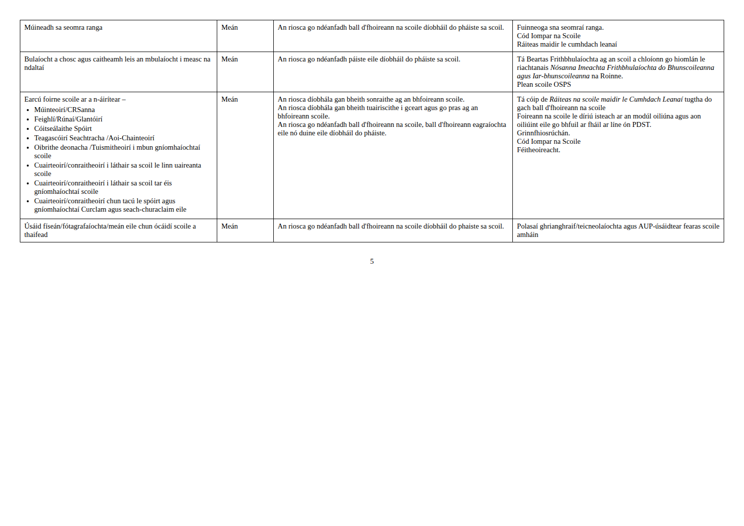| Múineadh sa seomra ranga | Meán | An riosca go ndéanfadh ball d'fhoireann na scoile díobháil do pháiste sa scoil. | Fuinneoga sna seomraí ranga. Cód Iompar na Scoile Ráiteas maidir le cumhdach leanaí |
| Bulaíocht a chosc agus caitheamh leis an mbulaíocht i measc na ndaltaí | Meán | An riosca go ndéanfadh páiste eile díobháil do pháiste sa scoil. | Tá Beartas Frithbhulaíochta ag an scoil a chloíonn go hiomlán le riachtanais Nósanna Imeachta Frithbhulaíochta do Bhunscoileanna agus Iar-bhunscoileanna na Roinne. Plean scoile OSPS |
| Earcú foirne scoile ar a n-áirítear – Múinteoirí/CRSanna Feighlí/Rúnaí/Glantóirí Cóitseálaithe Spóirt Teagascóirí Seachtracha /Aoi-Chainteoirí Oibrithe deonacha /Tuismitheoirí i mbun gníomhaíochtaí scoile Cuairteoirí/conraitheoirí i láthair sa scoil le linn uaireanta scoile Cuairteoirí/conraitheoirí i láthair sa scoil tar éis gníomhaíochtaí scoile Cuairteoirí/conraitheoirí chun tacú le spóirt agus gníomhaíochtaí Curclam agus seach-churaclaim eile | Meán | An riosca díobhála gan bheith sonraithe ag an bhfoireann scoile. An riosca díobhála gan bheith tuairiscithe i gceart agus go pras ag an bhfoireann scoile. An riosca go ndéanfadh ball d'fhoireann na scoile, ball d'fhoireann eagraíochta eile nó duine eile díobháil do pháiste. | Tá cóip de Ráiteas na scoile maidir le Cumhdach Leanaí tugtha do gach ball d'fhoireann na scoile Foireann na scoile le díriú isteach ar an modúl oiliúna agus aon oiliúint eile go bhfuil ar fháil ar líne ón PDST. Grinnfhiosrúchán. Cód Iompar na Scoile Féitheoireacht. |
| Úsáid físeán/fótagrafaíochta/meán eile chun ócáidí scoile a thaifead | Meán | An riosca go ndéanfadh ball d'fhoireann na scoile díobháil do phaiste sa scoil. | Polasaí ghrianghraif/teicneolaíochta agus AUP-úsáidtear fearas scoile amháin |
5